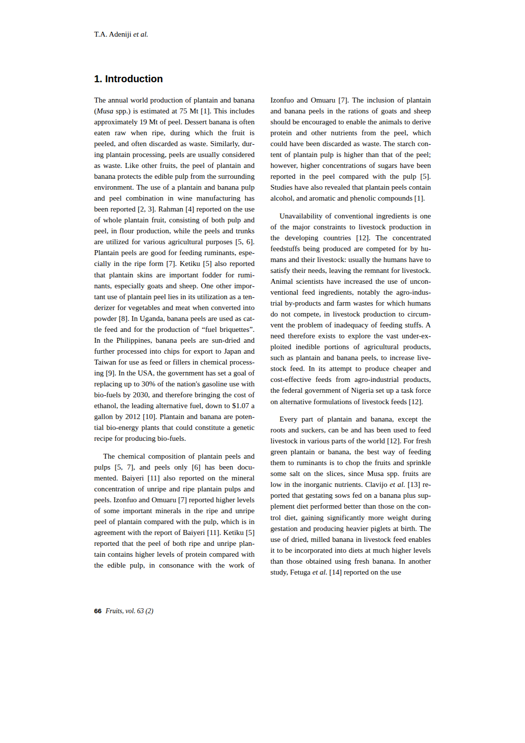T.A. Adeniji et al.
1. Introduction
The annual world production of plantain and banana (Musa spp.) is estimated at 75 Mt [1]. This includes approximately 19 Mt of peel. Dessert banana is often eaten raw when ripe, during which the fruit is peeled, and often discarded as waste. Similarly, during plantain processing, peels are usually considered as waste. Like other fruits, the peel of plantain and banana protects the edible pulp from the surrounding environment. The use of a plantain and banana pulp and peel combination in wine manufacturing has been reported [2, 3]. Rahman [4] reported on the use of whole plantain fruit, consisting of both pulp and peel, in flour production, while the peels and trunks are utilized for various agricultural purposes [5, 6]. Plantain peels are good for feeding ruminants, especially in the ripe form [7]. Ketiku [5] also reported that plantain skins are important fodder for ruminants, especially goats and sheep. One other important use of plantain peel lies in its utilization as a tenderizer for vegetables and meat when converted into powder [8]. In Uganda, banana peels are used as cattle feed and for the production of “fuel briquettes”. In the Philippines, banana peels are sun-dried and further processed into chips for export to Japan and Taiwan for use as feed or fillers in chemical processing [9]. In the USA, the government has set a goal of replacing up to 30% of the nation's gasoline use with bio-fuels by 2030, and therefore bringing the cost of ethanol, the leading alternative fuel, down to $1.07 a gallon by 2012 [10]. Plantain and banana are potential bio-energy plants that could constitute a genetic recipe for producing bio-fuels.
The chemical composition of plantain peels and pulps [5, 7], and peels only [6] has been documented. Baiyeri [11] also reported on the mineral concentration of unripe and ripe plantain pulps and peels. Izonfuo and Omuaru [7] reported higher levels of some important minerals in the ripe and unripe peel of plantain compared with the pulp, which is in agreement with the report of Baiyeri [11]. Ketiku [5] reported that the peel of both ripe and unripe plantain contains higher levels of protein compared with the edible pulp, in consonance with the work of Izonfuo and Omuaru [7]. The inclusion of plantain and banana peels in the rations of goats and sheep should be encouraged to enable the animals to derive protein and other nutrients from the peel, which could have been discarded as waste. The starch content of plantain pulp is higher than that of the peel; however, higher concentrations of sugars have been reported in the peel compared with the pulp [5]. Studies have also revealed that plantain peels contain alcohol, and aromatic and phenolic compounds [1].
Unavailability of conventional ingredients is one of the major constraints to livestock production in the developing countries [12]. The concentrated feedstuffs being produced are competed for by humans and their livestock: usually the humans have to satisfy their needs, leaving the remnant for livestock. Animal scientists have increased the use of unconventional feed ingredients, notably the agro-industrial by-products and farm wastes for which humans do not compete, in livestock production to circumvent the problem of inadequacy of feeding stuffs. A need therefore exists to explore the vast under-exploited inedible portions of agricultural products, such as plantain and banana peels, to increase livestock feed. In its attempt to produce cheaper and cost-effective feeds from agro-industrial products, the federal government of Nigeria set up a task force on alternative formulations of livestock feeds [12].
Every part of plantain and banana, except the roots and suckers, can be and has been used to feed livestock in various parts of the world [12]. For fresh green plantain or banana, the best way of feeding them to ruminants is to chop the fruits and sprinkle some salt on the slices, since Musa spp. fruits are low in the inorganic nutrients. Clavijo et al. [13] reported that gestating sows fed on a banana plus supplement diet performed better than those on the control diet, gaining significantly more weight during gestation and producing heavier piglets at birth. The use of dried, milled banana in livestock feed enables it to be incorporated into diets at much higher levels than those obtained using fresh banana. In another study, Fetuga et al. [14] reported on the use
66 Fruits, vol. 63 (2)